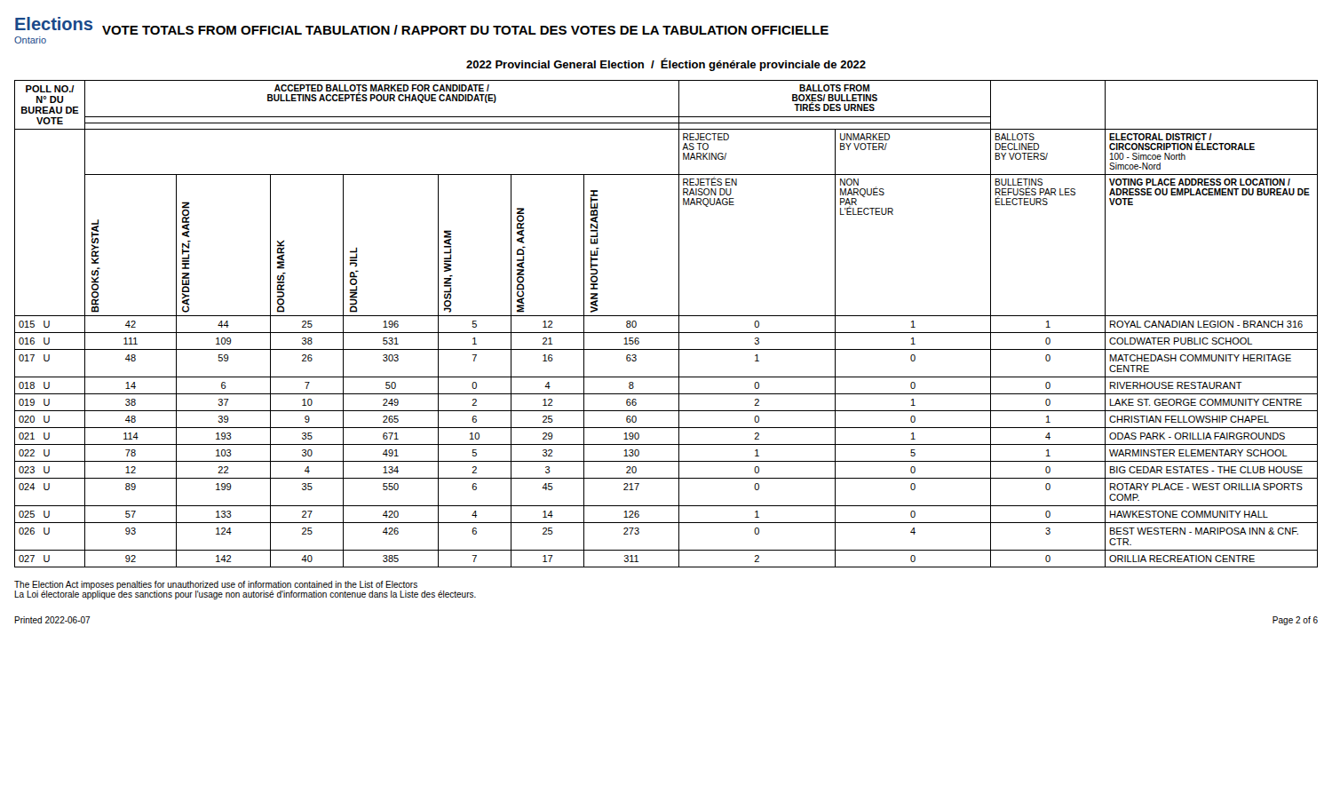Elections
Ontario
VOTE TOTALS FROM OFFICIAL TABULATION / RAPPORT DU TOTAL DES VOTES DE LA TABULATION OFFICIELLE
2022 Provincial General Election / Élection générale provinciale de 2022
| POLL NO./ N° DU BUREAU DE VOTE | ACCEPTED BALLOTS MARKED FOR CANDIDATE / BULLETINS ACCEPTÉS POUR CHAQUE CANDIDAT(E) | BALLOTS FROM BOXES/ BULLETINS TIRÉS DES URNES | | |
| --- | --- | --- | --- | --- |
| | | REJECTED AS TO MARKING/ | UNMARKED BY VOTER/ | BALLOTS DECLINED BY VOTERS/ | ELECTORAL DISTRICT / CIRCONSCRIPTION ÉLECTORALE 100 - Simcoe North Simcoe-Nord |
| BROOKS, KRYSTAL | CAYDEN HILTZ, AARON | DOURIS, MARK | DUNLOP, JILL | JOSLIN, WILLIAM | MACDONALD, AARON | VAN HOUTTE, ELIZABETH | REJETÉS EN RAISON DU MARQUAGE | NON MARQUÉS PAR L'ÉLECTEUR | BULLETINS REFUSÉS PAR LES ÉLECTEURS | VOTING PLACE ADDRESS OR LOCATION / ADRESSE OU EMPLACEMENT DU BUREAU DE VOTE |
| 015 U | 42 | 44 | 25 | 196 | 5 | 12 | 80 | 0 | 1 | 1 | ROYAL CANADIAN LEGION - BRANCH 316 |
| 016 U | 111 | 109 | 38 | 531 | 1 | 21 | 156 | 3 | 1 | 0 | COLDWATER PUBLIC SCHOOL |
| 017 U | 48 | 59 | 26 | 303 | 7 | 16 | 63 | 1 | 0 | 0 | MATCHEDASH COMMUNITY HERITAGE CENTRE |
| 018 U | 14 | 6 | 7 | 50 | 0 | 4 | 8 | 0 | 0 | 0 | RIVERHOUSE RESTAURANT |
| 019 U | 38 | 37 | 10 | 249 | 2 | 12 | 66 | 2 | 1 | 0 | LAKE ST. GEORGE COMMUNITY CENTRE |
| 020 U | 48 | 39 | 9 | 265 | 6 | 25 | 60 | 0 | 0 | 1 | CHRISTIAN FELLOWSHIP CHAPEL |
| 021 U | 114 | 193 | 35 | 671 | 10 | 29 | 190 | 2 | 1 | 4 | ODAS PARK - ORILLIA FAIRGROUNDS |
| 022 U | 78 | 103 | 30 | 491 | 5 | 32 | 130 | 1 | 5 | 1 | WARMINSTER ELEMENTARY SCHOOL |
| 023 U | 12 | 22 | 4 | 134 | 2 | 3 | 20 | 0 | 0 | 0 | BIG CEDAR ESTATES - THE CLUB HOUSE |
| 024 U | 89 | 199 | 35 | 550 | 6 | 45 | 217 | 0 | 0 | 0 | ROTARY PLACE - WEST ORILLIA SPORTS COMP. |
| 025 U | 57 | 133 | 27 | 420 | 4 | 14 | 126 | 1 | 0 | 0 | HAWKESTONE COMMUNITY HALL |
| 026 U | 93 | 124 | 25 | 426 | 6 | 25 | 273 | 0 | 4 | 3 | BEST WESTERN - MARIPOSA INN & CNF. CTR. |
| 027 U | 92 | 142 | 40 | 385 | 7 | 17 | 311 | 2 | 0 | 0 | ORILLIA RECREATION CENTRE |
The Election Act imposes penalties for unauthorized use of information contained in the List of Electors
La Loi électorale applique des sanctions pour l'usage non autorisé d'information contenue dans la Liste des électeurs.
Printed 2022-06-07 Page 2 of 6